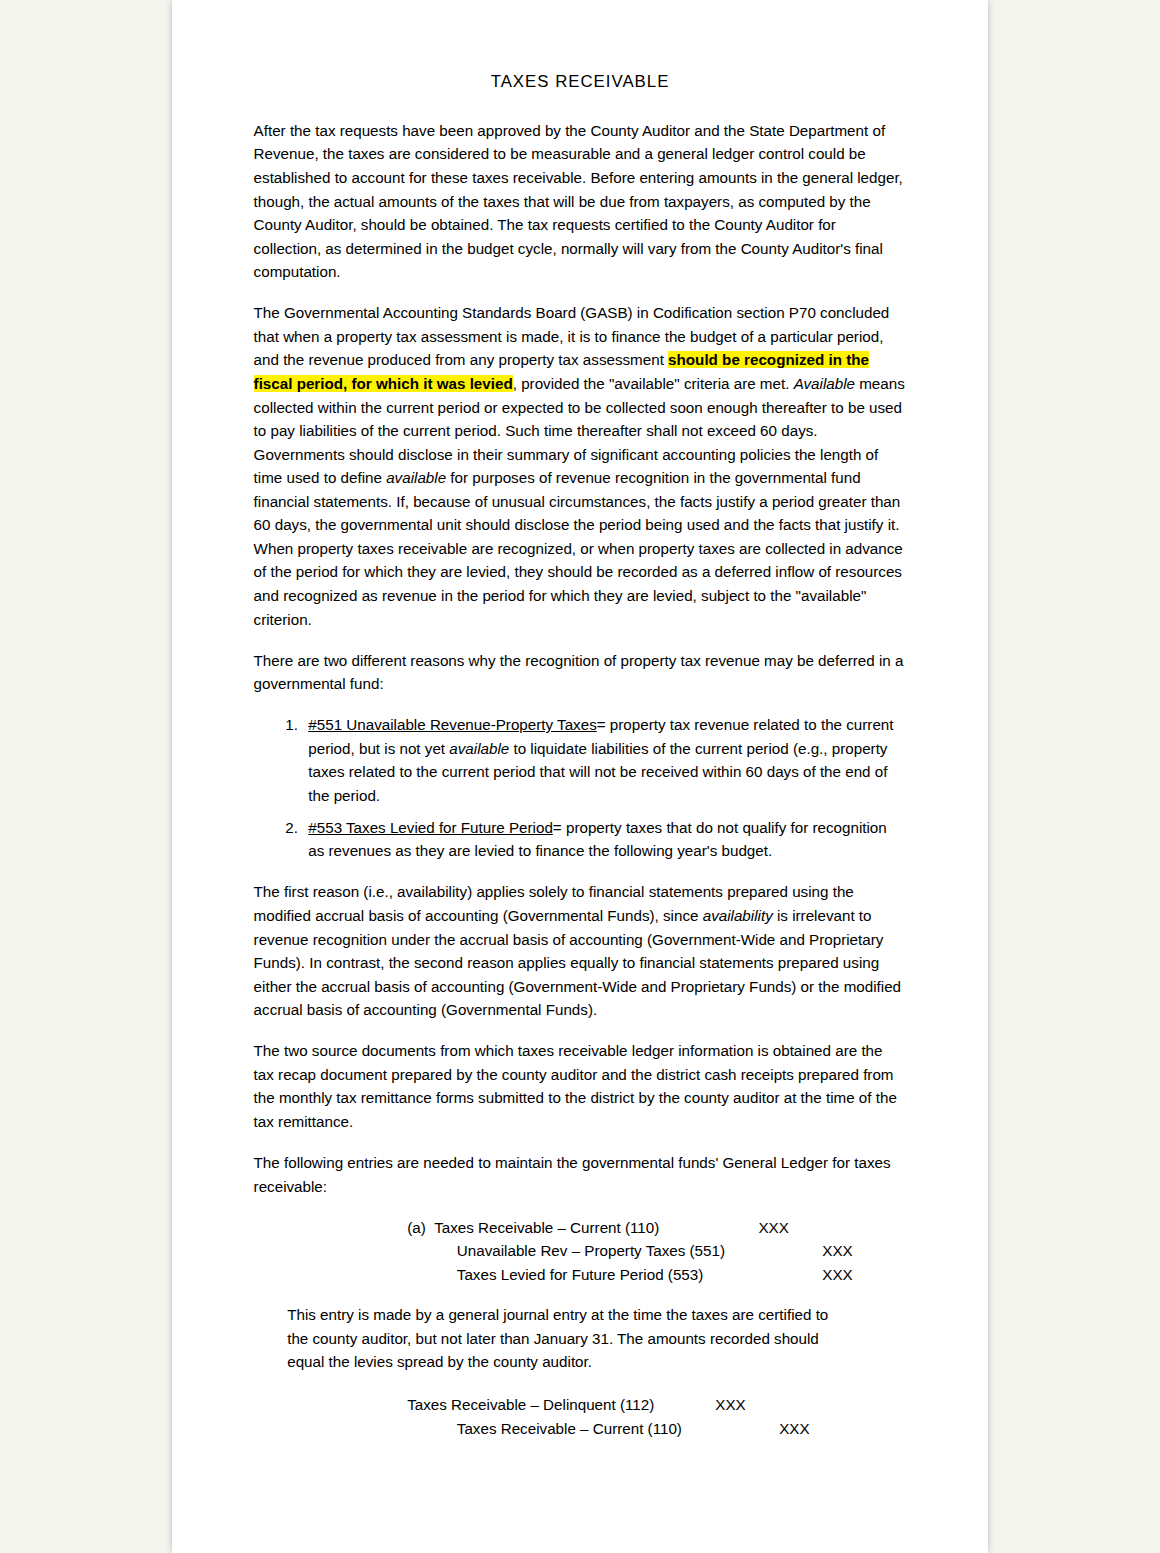TAXES RECEIVABLE
After the tax requests have been approved by the County Auditor and the State Department of Revenue, the taxes are considered to be measurable and a general ledger control could be established to account for these taxes receivable. Before entering amounts in the general ledger, though, the actual amounts of the taxes that will be due from taxpayers, as computed by the County Auditor, should be obtained. The tax requests certified to the County Auditor for collection, as determined in the budget cycle, normally will vary from the County Auditor's final computation.
The Governmental Accounting Standards Board (GASB) in Codification section P70 concluded that when a property tax assessment is made, it is to finance the budget of a particular period, and the revenue produced from any property tax assessment should be recognized in the fiscal period, for which it was levied, provided the "available" criteria are met. Available means collected within the current period or expected to be collected soon enough thereafter to be used to pay liabilities of the current period. Such time thereafter shall not exceed 60 days. Governments should disclose in their summary of significant accounting policies the length of time used to define available for purposes of revenue recognition in the governmental fund financial statements. If, because of unusual circumstances, the facts justify a period greater than 60 days, the governmental unit should disclose the period being used and the facts that justify it. When property taxes receivable are recognized, or when property taxes are collected in advance of the period for which they are levied, they should be recorded as a deferred inflow of resources and recognized as revenue in the period for which they are levied, subject to the "available" criterion.
There are two different reasons why the recognition of property tax revenue may be deferred in a governmental fund:
#551 Unavailable Revenue-Property Taxes= property tax revenue related to the current period, but is not yet available to liquidate liabilities of the current period (e.g., property taxes related to the current period that will not be received within 60 days of the end of the period.
#553 Taxes Levied for Future Period= property taxes that do not qualify for recognition as revenues as they are levied to finance the following year's budget.
The first reason (i.e., availability) applies solely to financial statements prepared using the modified accrual basis of accounting (Governmental Funds), since availability is irrelevant to revenue recognition under the accrual basis of accounting (Government-Wide and Proprietary Funds). In contrast, the second reason applies equally to financial statements prepared using either the accrual basis of accounting (Government-Wide and Proprietary Funds) or the modified accrual basis of accounting (Governmental Funds).
The two source documents from which taxes receivable ledger information is obtained are the tax recap document prepared by the county auditor and the district cash receipts prepared from the monthly tax remittance forms submitted to the district by the county auditor at the time of the tax remittance.
The following entries are needed to maintain the governmental funds' General Ledger for taxes receivable:
| (a) Taxes Receivable – Current (110) | XXX | |
| Unavailable Rev – Property Taxes (551) | | XXX |
| Taxes Levied for Future Period (553) | | XXX |
This entry is made by a general journal entry at the time the taxes are certified to the county auditor, but not later than January 31. The amounts recorded should equal the levies spread by the county auditor.
| Taxes Receivable – Delinquent (112) | XXX | |
| Taxes Receivable – Current (110) | | XXX |